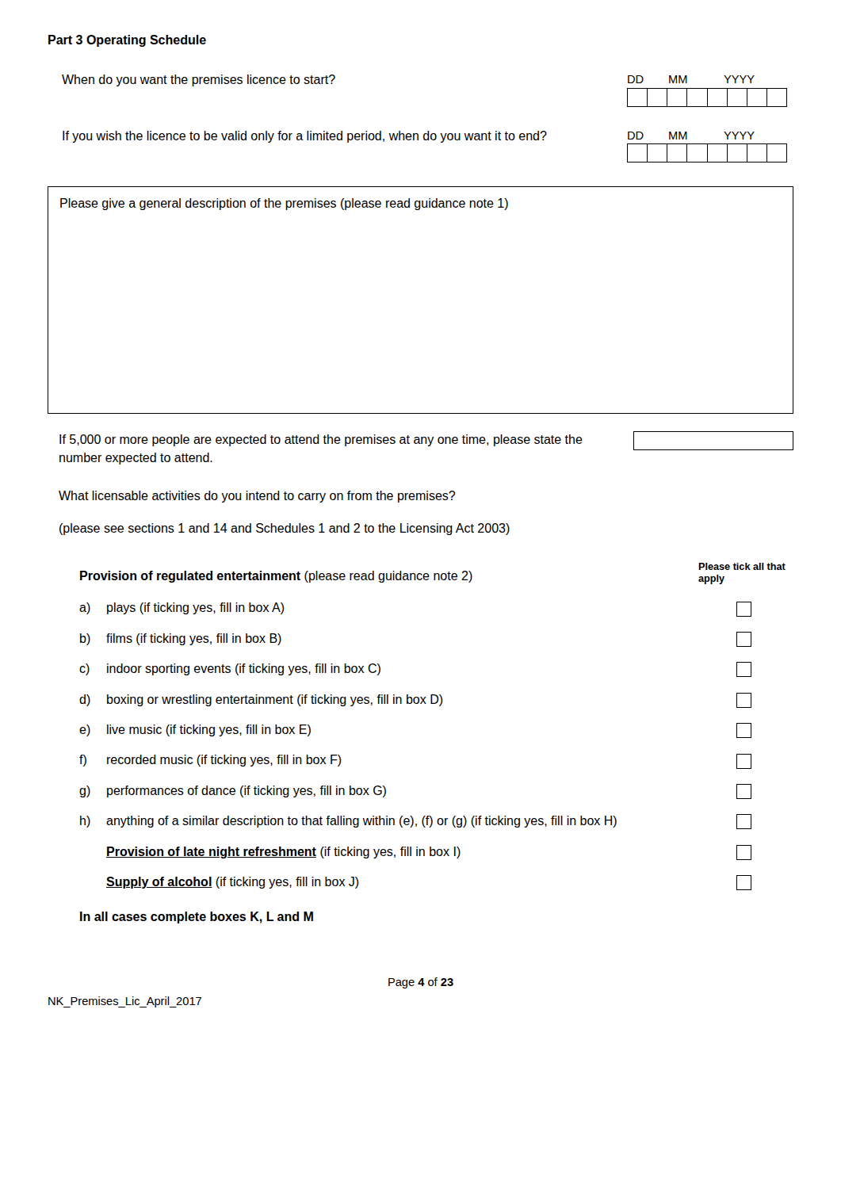Part 3 Operating Schedule
When do you want the premises licence to start?
DD MM YYYY
If you wish the licence to be valid only for a limited period, when do you want it to end?
DD MM YYYY
Please give a general description of the premises (please read guidance note 1)
If 5,000 or more people are expected to attend the premises at any one time, please state the number expected to attend.
What licensable activities do you intend to carry on from the premises?
(please see sections 1 and 14 and Schedules 1 and 2 to the Licensing Act 2003)
Provision of regulated entertainment (please read guidance note 2)
Please tick all that apply
a)
plays (if ticking yes, fill in box A)
b)
films (if ticking yes, fill in box B)
c)
indoor sporting events (if ticking yes, fill in box C)
d)
boxing or wrestling entertainment (if ticking yes, fill in box D)
e)
live music (if ticking yes, fill in box E)
f)
recorded music (if ticking yes, fill in box F)
g)
performances of dance (if ticking yes, fill in box G)
h)
anything of a similar description to that falling within (e), (f) or (g) (if ticking yes, fill in box H)
Provision of late night refreshment (if ticking yes, fill in box I)
Supply of alcohol (if ticking yes, fill in box J)
In all cases complete boxes K, L and M
Page 4 of 23
NK_Premises_Lic_April_2017